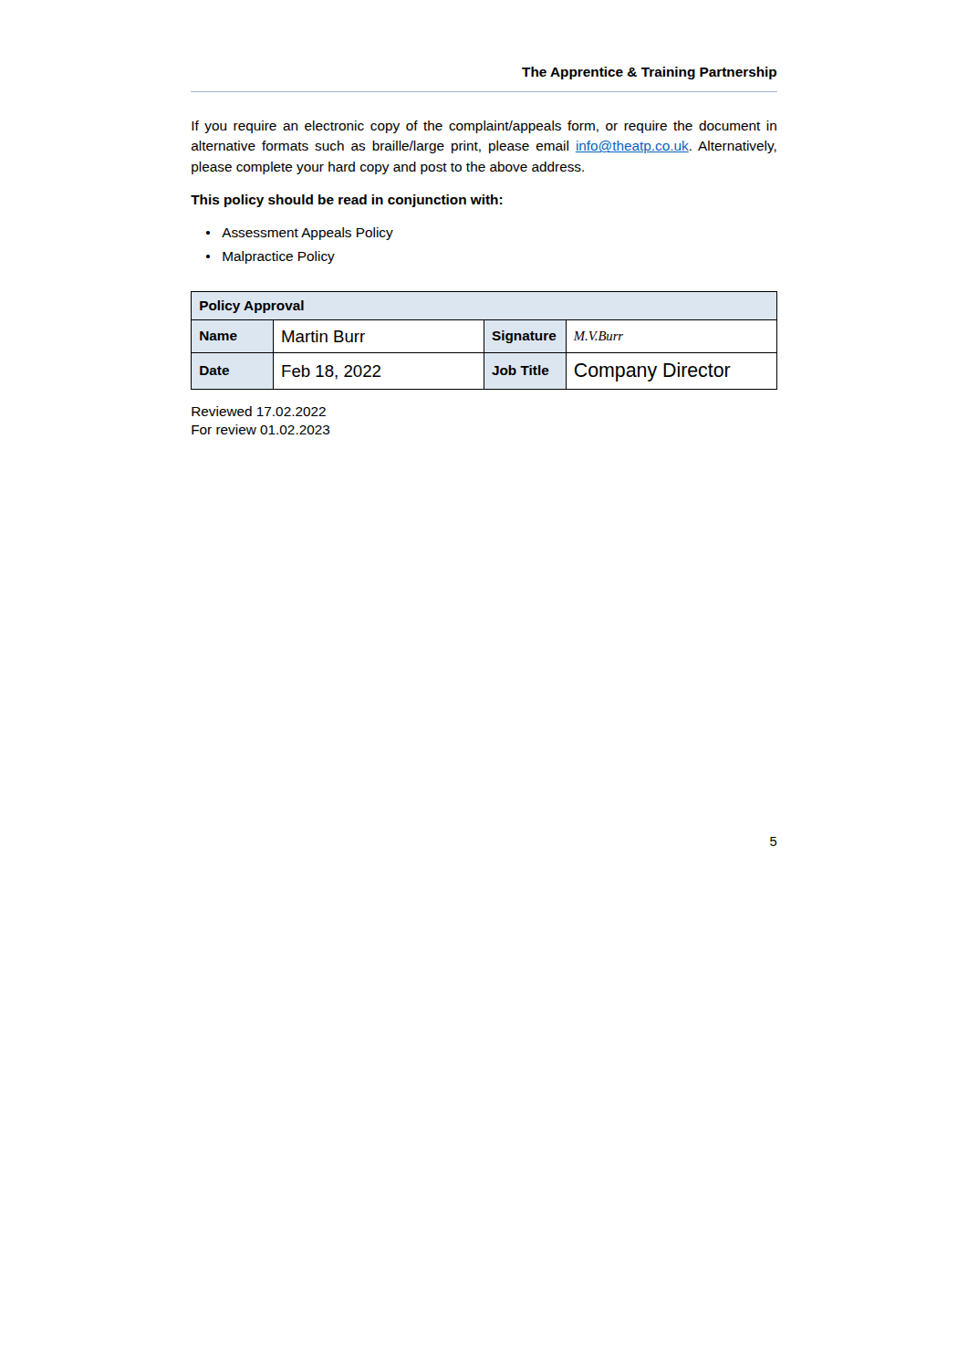The Apprentice & Training Partnership
If you require an electronic copy of the complaint/appeals form, or require the document in alternative formats such as braille/large print, please email info@theatp.co.uk. Alternatively, please complete your hard copy and post to the above address.
This policy should be read in conjunction with:
Assessment Appeals Policy
Malpractice Policy
| Policy Approval |
| --- |
| Name | Martin Burr | Signature | M.V.Burr |
| Date | Feb 18, 2022 | Job Title | Company Director |
Reviewed 17.02.2022
For review 01.02.2023
5